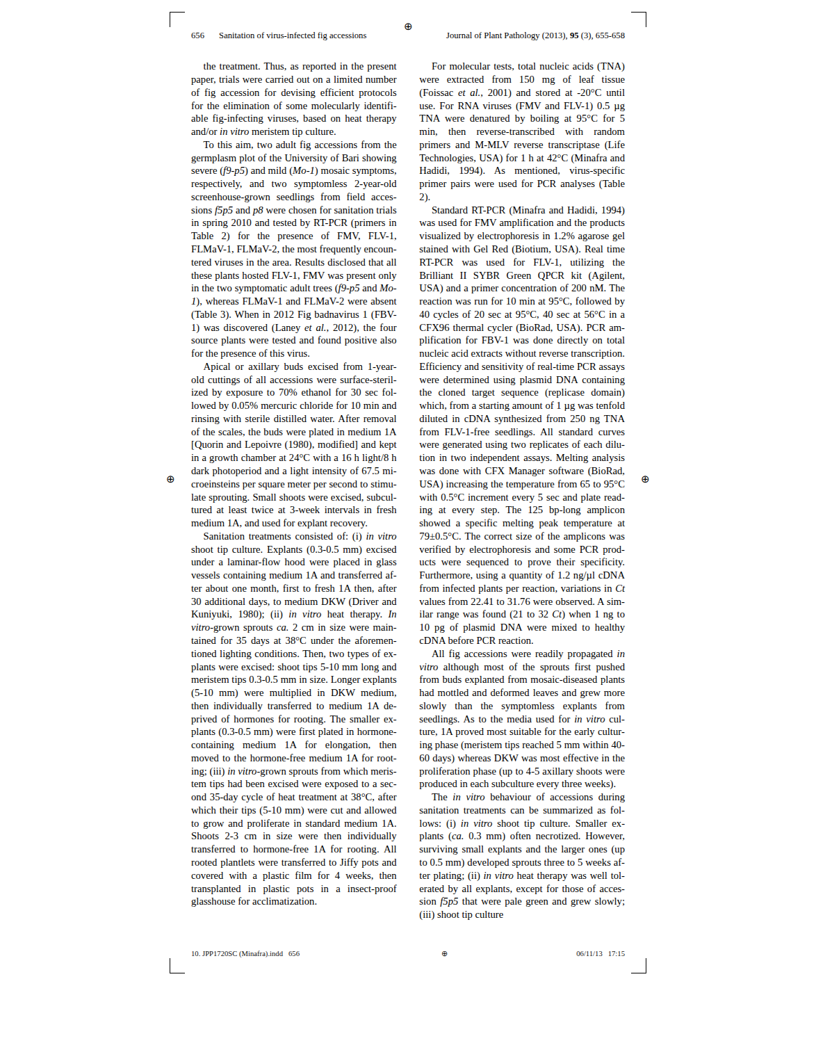⊕
⊕
⊕
656 Sanitation of virus-infected fig accessions
Journal of Plant Pathology (2013), 95 (3), 655-658
the treatment. Thus, as reported in the present paper, trials were carried out on a limited number of fig accession for devising efficient protocols for the elimination of some molecularly identifiable fig-infecting viruses, based on heat therapy and/or in vitro meristem tip culture.
To this aim, two adult fig accessions from the germplasm plot of the University of Bari showing severe (f9-p5) and mild (Mo-1) mosaic symptoms, respectively, and two symptomless 2-year-old screenhouse-grown seedlings from field accessions f5p5 and p8 were chosen for sanitation trials in spring 2010 and tested by RT-PCR (primers in Table 2) for the presence of FMV, FLV-1, FLMaV-1, FLMaV-2, the most frequently encountered viruses in the area. Results disclosed that all these plants hosted FLV-1, FMV was present only in the two symptomatic adult trees (f9-p5 and Mo-1), whereas FLMaV-1 and FLMaV-2 were absent (Table 3). When in 2012 Fig badnavirus 1 (FBV-1) was discovered (Laney et al., 2012), the four source plants were tested and found positive also for the presence of this virus.
Apical or axillary buds excised from 1-year-old cuttings of all accessions were surface-sterilized by exposure to 70% ethanol for 30 sec followed by 0.05% mercuric chloride for 10 min and rinsing with sterile distilled water. After removal of the scales, the buds were plated in medium 1A [Quorin and Lepoivre (1980), modified] and kept in a growth chamber at 24°C with a 16 h light/8 h dark photoperiod and a light intensity of 67.5 microeinsteins per square meter per second to stimulate sprouting. Small shoots were excised, subcultured at least twice at 3-week intervals in fresh medium 1A, and used for explant recovery.
Sanitation treatments consisted of: (i) in vitro shoot tip culture. Explants (0.3-0.5 mm) excised under a laminar-flow hood were placed in glass vessels containing medium 1A and transferred after about one month, first to fresh 1A then, after 30 additional days, to medium DKW (Driver and Kuniyuki, 1980); (ii) in vitro heat therapy. In vitro-grown sprouts ca. 2 cm in size were maintained for 35 days at 38°C under the aforementioned lighting conditions. Then, two types of explants were excised: shoot tips 5-10 mm long and meristem tips 0.3-0.5 mm in size. Longer explants (5-10 mm) were multiplied in DKW medium, then individually transferred to medium 1A deprived of hormones for rooting. The smaller explants (0.3-0.5 mm) were first plated in hormone-containing medium 1A for elongation, then moved to the hormone-free medium 1A for rooting; (iii) in vitro-grown sprouts from which meristem tips had been excised were exposed to a second 35-day cycle of heat treatment at 38°C, after which their tips (5-10 mm) were cut and allowed to grow and proliferate in standard medium 1A. Shoots 2-3 cm in size were then individually transferred to hormone-free 1A for rooting. All rooted plantlets were transferred to Jiffy pots and covered with a plastic film for 4 weeks, then transplanted in plastic pots in a insect-proof glasshouse for acclimatization.
For molecular tests, total nucleic acids (TNA) were extracted from 150 mg of leaf tissue (Foissac et al., 2001) and stored at -20°C until use. For RNA viruses (FMV and FLV-1) 0.5 µg TNA were denatured by boiling at 95°C for 5 min, then reverse-transcribed with random primers and M-MLV reverse transcriptase (Life Technologies, USA) for 1 h at 42°C (Minafra and Hadidi, 1994). As mentioned, virus-specific primer pairs were used for PCR analyses (Table 2).
Standard RT-PCR (Minafra and Hadidi, 1994) was used for FMV amplification and the products visualized by electrophoresis in 1.2% agarose gel stained with Gel Red (Biotium, USA). Real time RT-PCR was used for FLV-1, utilizing the Brilliant II SYBR Green QPCR kit (Agilent, USA) and a primer concentration of 200 nM. The reaction was run for 10 min at 95°C, followed by 40 cycles of 20 sec at 95°C, 40 sec at 56°C in a CFX96 thermal cycler (BioRad, USA). PCR amplification for FBV-1 was done directly on total nucleic acid extracts without reverse transcription. Efficiency and sensitivity of real-time PCR assays were determined using plasmid DNA containing the cloned target sequence (replicase domain) which, from a starting amount of 1 µg was tenfold diluted in cDNA synthesized from 250 ng TNA from FLV-1-free seedlings. All standard curves were generated using two replicates of each dilution in two independent assays. Melting analysis was done with CFX Manager software (BioRad, USA) increasing the temperature from 65 to 95°C with 0.5°C increment every 5 sec and plate reading at every step. The 125 bp-long amplicon showed a specific melting peak temperature at 79±0.5°C. The correct size of the amplicons was verified by electrophoresis and some PCR products were sequenced to prove their specificity. Furthermore, using a quantity of 1.2 ng/µl cDNA from infected plants per reaction, variations in Ct values from 22.41 to 31.76 were observed. A similar range was found (21 to 32 Ct) when 1 ng to 10 pg of plasmid DNA were mixed to healthy cDNA before PCR reaction.
All fig accessions were readily propagated in vitro although most of the sprouts first pushed from buds explanted from mosaic-diseased plants had mottled and deformed leaves and grew more slowly than the symptomless explants from seedlings. As to the media used for in vitro culture, 1A proved most suitable for the early culturing phase (meristem tips reached 5 mm within 40-60 days) whereas DKW was most effective in the proliferation phase (up to 4-5 axillary shoots were produced in each subculture every three weeks).
The in vitro behaviour of accessions during sanitation treatments can be summarized as follows: (i) in vitro shoot tip culture. Smaller explants (ca. 0.3 mm) often necrotized. However, surviving small explants and the larger ones (up to 0.5 mm) developed sprouts three to 5 weeks after plating; (ii) in vitro heat therapy was well tolerated by all explants, except for those of accession f5p5 that were pale green and grew slowly; (iii) shoot tip culture
10. JPP1720SC (Minafra).indd 656
⊕
06/11/13 17:15